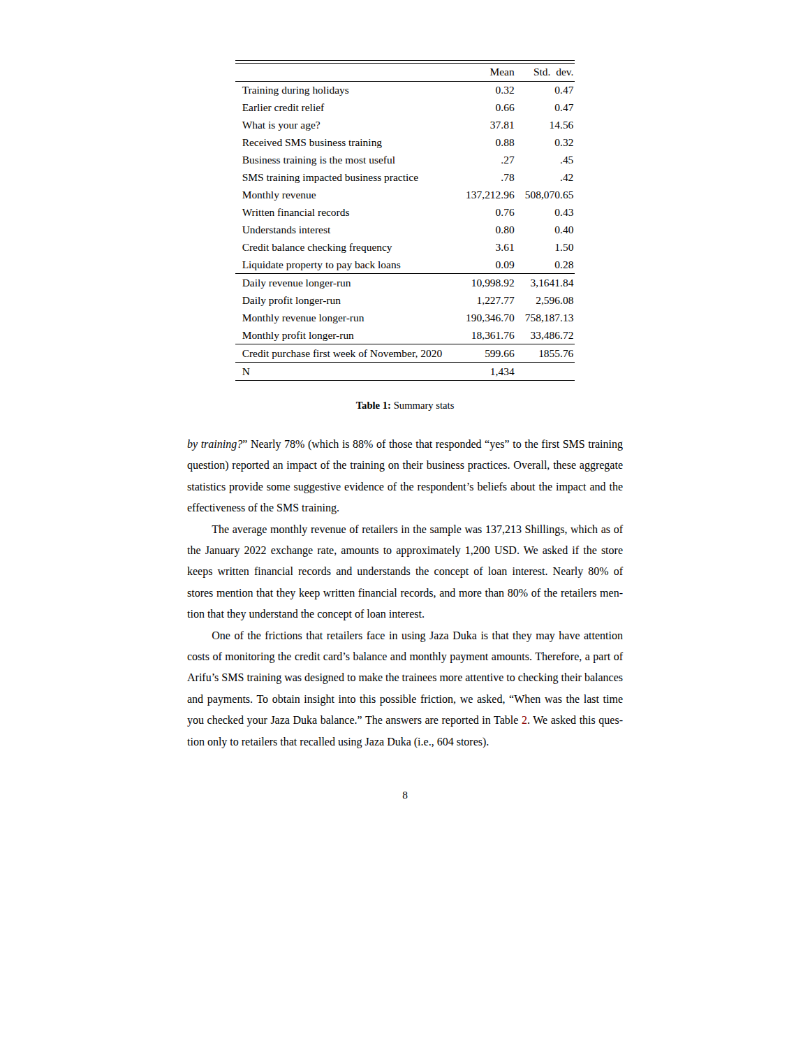| | Mean | Std. dev. |
| --- | --- | --- |
| Training during holidays | 0.32 | 0.47 |
| Earlier credit relief | 0.66 | 0.47 |
| What is your age? | 37.81 | 14.56 |
| Received SMS business training | 0.88 | 0.32 |
| Business training is the most useful | .27 | .45 |
| SMS training impacted business practice | .78 | .42 |
| Monthly revenue | 137,212.96 | 508,070.65 |
| Written financial records | 0.76 | 0.43 |
| Understands interest | 0.80 | 0.40 |
| Credit balance checking frequency | 3.61 | 1.50 |
| Liquidate property to pay back loans | 0.09 | 0.28 |
| Daily revenue longer-run | 10,998.92 | 3,1641.84 |
| Daily profit longer-run | 1,227.77 | 2,596.08 |
| Monthly revenue longer-run | 190,346.70 | 758,187.13 |
| Monthly profit longer-run | 18,361.76 | 33,486.72 |
| Credit purchase first week of November, 2020 | 599.66 | 1855.76 |
| N | 1,434 | |
Table 1: Summary stats
by training?” Nearly 78% (which is 88% of those that responded “yes” to the first SMS training question) reported an impact of the training on their business practices. Overall, these aggregate statistics provide some suggestive evidence of the respondent’s beliefs about the impact and the effectiveness of the SMS training.
The average monthly revenue of retailers in the sample was 137,213 Shillings, which as of the January 2022 exchange rate, amounts to approximately 1,200 USD. We asked if the store keeps written financial records and understands the concept of loan interest. Nearly 80% of stores mention that they keep written financial records, and more than 80% of the retailers mention that they understand the concept of loan interest.
One of the frictions that retailers face in using Jaza Duka is that they may have attention costs of monitoring the credit card’s balance and monthly payment amounts. Therefore, a part of Arifu’s SMS training was designed to make the trainees more attentive to checking their balances and payments. To obtain insight into this possible friction, we asked, “When was the last time you checked your Jaza Duka balance.” The answers are reported in Table 2. We asked this question only to retailers that recalled using Jaza Duka (i.e., 604 stores).
8